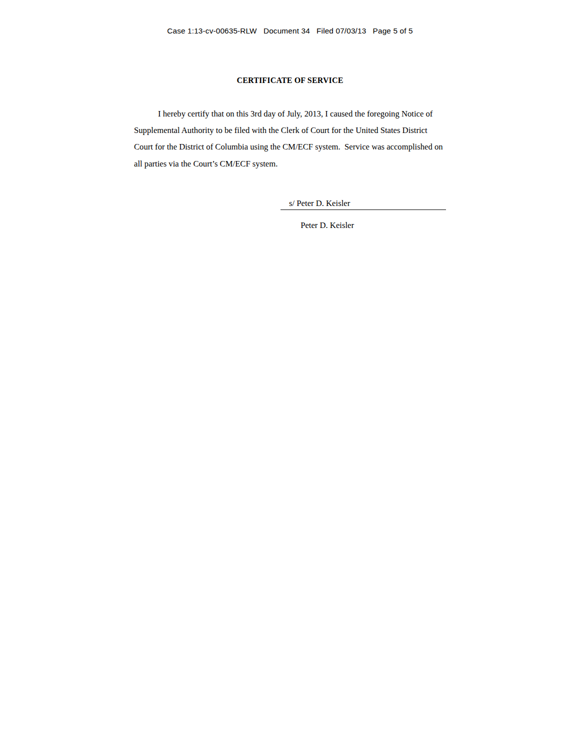Case 1:13-cv-00635-RLW Document 34 Filed 07/03/13 Page 5 of 5
CERTIFICATE OF SERVICE
I hereby certify that on this 3rd day of July, 2013, I caused the foregoing Notice of Supplemental Authority to be filed with the Clerk of Court for the United States District Court for the District of Columbia using the CM/ECF system. Service was accomplished on all parties via the Court’s CM/ECF system.
s/ Peter D. Keisler
Peter D. Keisler